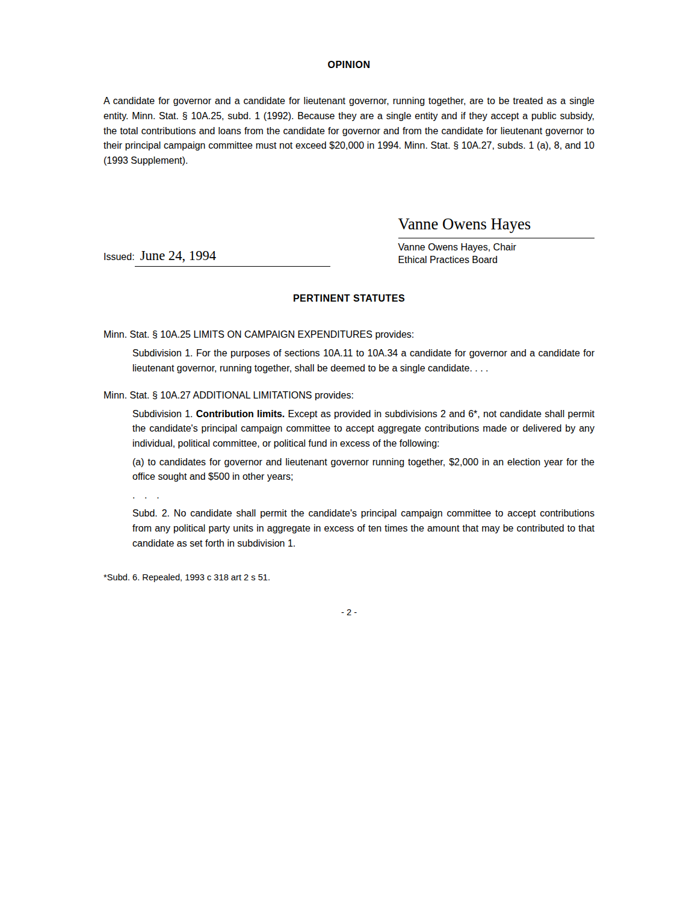OPINION
A candidate for governor and a candidate for lieutenant governor, running together, are to be treated as a single entity. Minn. Stat. § 10A.25, subd. 1 (1992). Because they are a single entity and if they accept a public subsidy, the total contributions and loans from the candidate for governor and from the candidate for lieutenant governor to their principal campaign committee must not exceed $20,000 in 1994. Minn. Stat. § 10A.27, subds. 1 (a), 8, and 10 (1993 Supplement).
Issued: June 24, 1994
Vanne Owens Hayes Vanne Owens Hayes, Chair Ethical Practices Board
PERTINENT STATUTES
Minn. Stat. § 10A.25 LIMITS ON CAMPAIGN EXPENDITURES provides:
Subdivision 1. For the purposes of sections 10A.11 to 10A.34 a candidate for governor and a candidate for lieutenant governor, running together, shall be deemed to be a single candidate. . . .
Minn. Stat. § 10A.27 ADDITIONAL LIMITATIONS provides:
Subdivision 1. Contribution limits. Except as provided in subdivisions 2 and 6*, not candidate shall permit the candidate's principal campaign committee to accept aggregate contributions made or delivered by any individual, political committee, or political fund in excess of the following:
(a) to candidates for governor and lieutenant governor running together, $2,000 in an election year for the office sought and $500 in other years;
. . .
Subd. 2. No candidate shall permit the candidate's principal campaign committee to accept contributions from any political party units in aggregate in excess of ten times the amount that may be contributed to that candidate as set forth in subdivision 1.
*Subd. 6. Repealed, 1993 c 318 art 2 s 51.
- 2 -